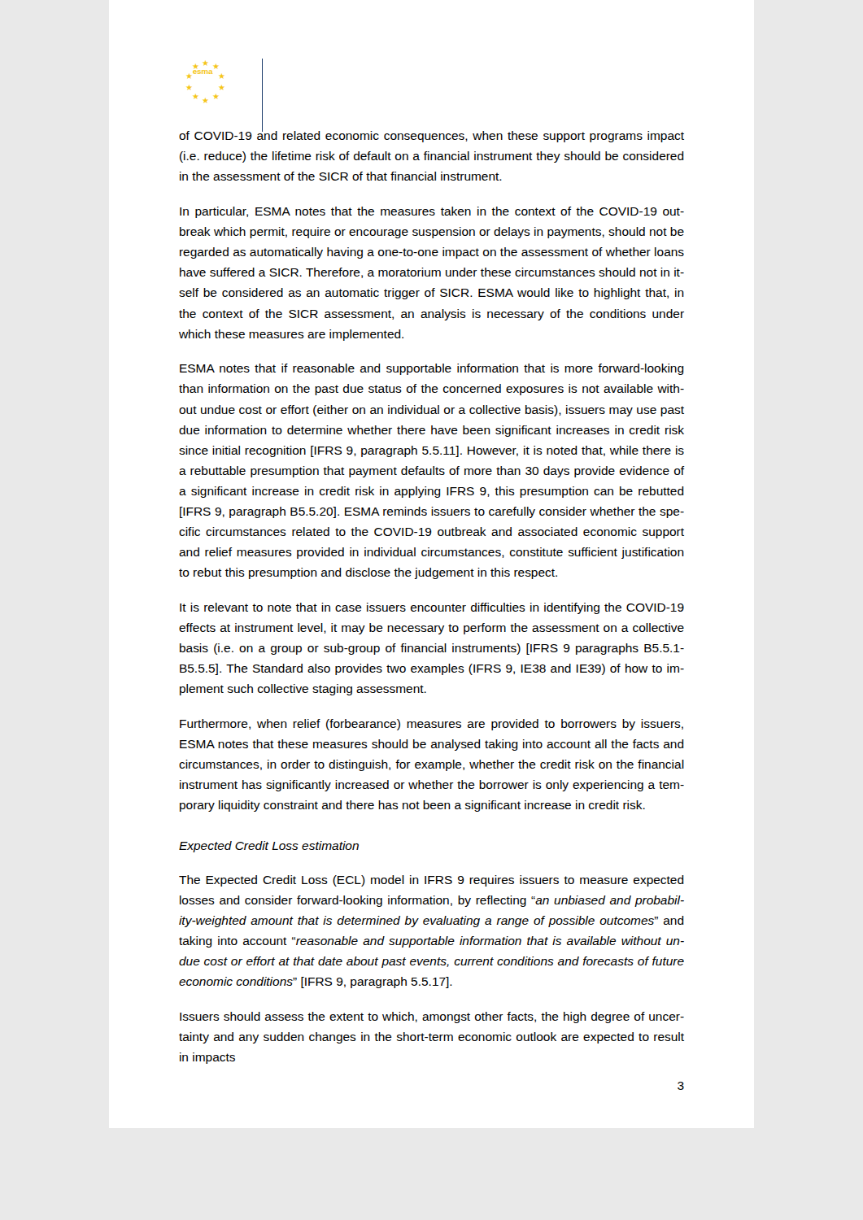★ ★ ★ ★ ★ ★ ★ ★ ★ ★ esma
of COVID-19 and related economic consequences, when these support programs impact (i.e. reduce) the lifetime risk of default on a financial instrument they should be considered in the assessment of the SICR of that financial instrument.
In particular, ESMA notes that the measures taken in the context of the COVID-19 outbreak which permit, require or encourage suspension or delays in payments, should not be regarded as automatically having a one-to-one impact on the assessment of whether loans have suffered a SICR. Therefore, a moratorium under these circumstances should not in itself be considered as an automatic trigger of SICR. ESMA would like to highlight that, in the context of the SICR assessment, an analysis is necessary of the conditions under which these measures are implemented.
ESMA notes that if reasonable and supportable information that is more forward-looking than information on the past due status of the concerned exposures is not available without undue cost or effort (either on an individual or a collective basis), issuers may use past due information to determine whether there have been significant increases in credit risk since initial recognition [IFRS 9, paragraph 5.5.11]. However, it is noted that, while there is a rebuttable presumption that payment defaults of more than 30 days provide evidence of a significant increase in credit risk in applying IFRS 9, this presumption can be rebutted [IFRS 9, paragraph B5.5.20]. ESMA reminds issuers to carefully consider whether the specific circumstances related to the COVID-19 outbreak and associated economic support and relief measures provided in individual circumstances, constitute sufficient justification to rebut this presumption and disclose the judgement in this respect.
It is relevant to note that in case issuers encounter difficulties in identifying the COVID-19 effects at instrument level, it may be necessary to perform the assessment on a collective basis (i.e. on a group or sub-group of financial instruments) [IFRS 9 paragraphs B5.5.1-B5.5.5]. The Standard also provides two examples (IFRS 9, IE38 and IE39) of how to implement such collective staging assessment.
Furthermore, when relief (forbearance) measures are provided to borrowers by issuers, ESMA notes that these measures should be analysed taking into account all the facts and circumstances, in order to distinguish, for example, whether the credit risk on the financial instrument has significantly increased or whether the borrower is only experiencing a temporary liquidity constraint and there has not been a significant increase in credit risk.
Expected Credit Loss estimation
The Expected Credit Loss (ECL) model in IFRS 9 requires issuers to measure expected losses and consider forward-looking information, by reflecting “an unbiased and probability-weighted amount that is determined by evaluating a range of possible outcomes” and taking into account “reasonable and supportable information that is available without undue cost or effort at that date about past events, current conditions and forecasts of future economic conditions” [IFRS 9, paragraph 5.5.17].
Issuers should assess the extent to which, amongst other facts, the high degree of uncertainty and any sudden changes in the short-term economic outlook are expected to result in impacts
3